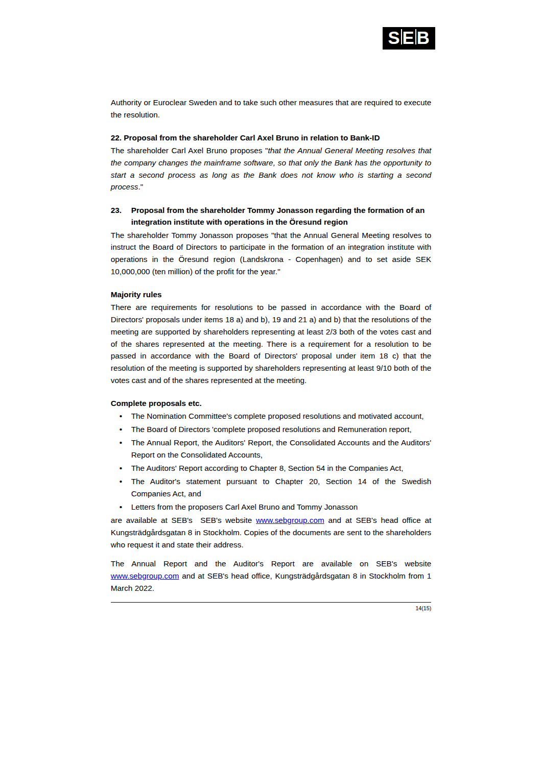S E B
Authority or Euroclear Sweden and to take such other measures that are required to execute the resolution.
22. Proposal from the shareholder Carl Axel Bruno in relation to Bank-ID
The shareholder Carl Axel Bruno proposes "that the Annual General Meeting resolves that the company changes the mainframe software, so that only the Bank has the opportunity to start a second process as long as the Bank does not know who is starting a second process."
23. Proposal from the shareholder Tommy Jonasson regarding the formation of an integration institute with operations in the Öresund region
The shareholder Tommy Jonasson proposes "that the Annual General Meeting resolves to instruct the Board of Directors to participate in the formation of an integration institute with operations in the Öresund region (Landskrona - Copenhagen) and to set aside SEK 10,000,000 (ten million) of the profit for the year."
Majority rules
There are requirements for resolutions to be passed in accordance with the Board of Directors' proposals under items 18 a) and b), 19 and 21 a) and b) that the resolutions of the meeting are supported by shareholders representing at least 2/3 both of the votes cast and of the shares represented at the meeting. There is a requirement for a resolution to be passed in accordance with the Board of Directors' proposal under item 18 c) that the resolution of the meeting is supported by shareholders representing at least 9/10 both of the votes cast and of the shares represented at the meeting.
Complete proposals etc.
The Nomination Committee's complete proposed resolutions and motivated account,
The Board of Directors 'complete proposed resolutions and Remuneration report,
The Annual Report, the Auditors' Report, the Consolidated Accounts and the Auditors' Report on the Consolidated Accounts,
The Auditors' Report according to Chapter 8, Section 54 in the Companies Act,
The Auditor's statement pursuant to Chapter 20, Section 14 of the Swedish Companies Act, and
Letters from the proposers Carl Axel Bruno and Tommy Jonasson
are available at SEB's SEB's website www.sebgroup.com and at SEB's head office at Kungsträdgårdsgatan 8 in Stockholm. Copies of the documents are sent to the shareholders who request it and state their address.
The Annual Report and the Auditor's Report are available on SEB's website www.sebgroup.com and at SEB's head office, Kungsträdgårdsgatan 8 in Stockholm from 1 March 2022.
14(15)